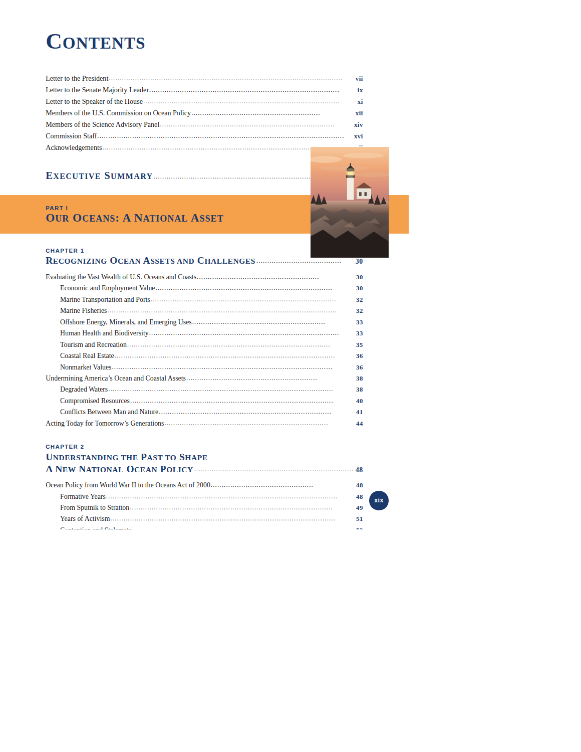CONTENTS
Letter to the President........................................................................................................... vii
Letter to the Senate Majority Leader....................................................................................... ix
Letter to the Speaker of the House.......................................................................................... xi
Members of the U.S. Commission on Ocean Policy........................................................... xii
Members of the Science Advisory Panel................................................................................ xiv
Commission Staff................................................................................................................. xvi
Acknowledgements.............................................................................................................. xvii
EXECUTIVE SUMMARY......................................................................................... 1
PART I
OUR OCEANS: A NATIONAL ASSET
CHAPTER 1
RECOGNIZING OCEAN ASSETS AND CHALLENGES ....................................... 30
Evaluating the Vast Wealth of U.S. Oceans and Coasts........................................................ 30
Economic and Employment Value................................................................................. 30
Marine Transportation and Ports..................................................................................... 32
Marine Fisheries......................................................................................................... 32
Offshore Energy, Minerals, and Emerging Uses............................................................. 33
Human Health and Biodiversity....................................................................................... 33
Tourism and Recreation............................................................................................. 35
Coastal Real Estate..................................................................................................... 36
Nonmarket Values..................................................................................................... 36
Undermining America’s Ocean and Coastal Assets............................................................ 38
Degraded Waters....................................................................................................... 38
Compromised Resources............................................................................................. 40
Conflicts Between Man and Nature............................................................................... 41
Acting Today for Tomorrow’s Generations........................................................................... 44
CHAPTER 2
UNDERSTANDING THE PAST TO SHAPE A NEW NATIONAL OCEAN POLICY ......................................................................... 48
Ocean Policy from World War II to the Oceans Act of 2000............................................... 48
Formative Years.......................................................................................................... 48
From Sputnik to Stratton............................................................................................. 49
Years of Activism....................................................................................................... 51
Contention and Stalemate............................................................................................ 53
Search for Coherence.................................................................................................. 54
Consensus for Change................................................................................................. 55
Launching the U.S. Commission on Ocean Policy............................................................. 55
A Broad Mandate....................................................................................................... 55
The Commission Members........................................................................................... 56
How the Commission Did Its Work............................................................................... 56
The Preliminary Report and Governor’s Comments....................................................... 59
The Result................................................................................................................ 59
xix